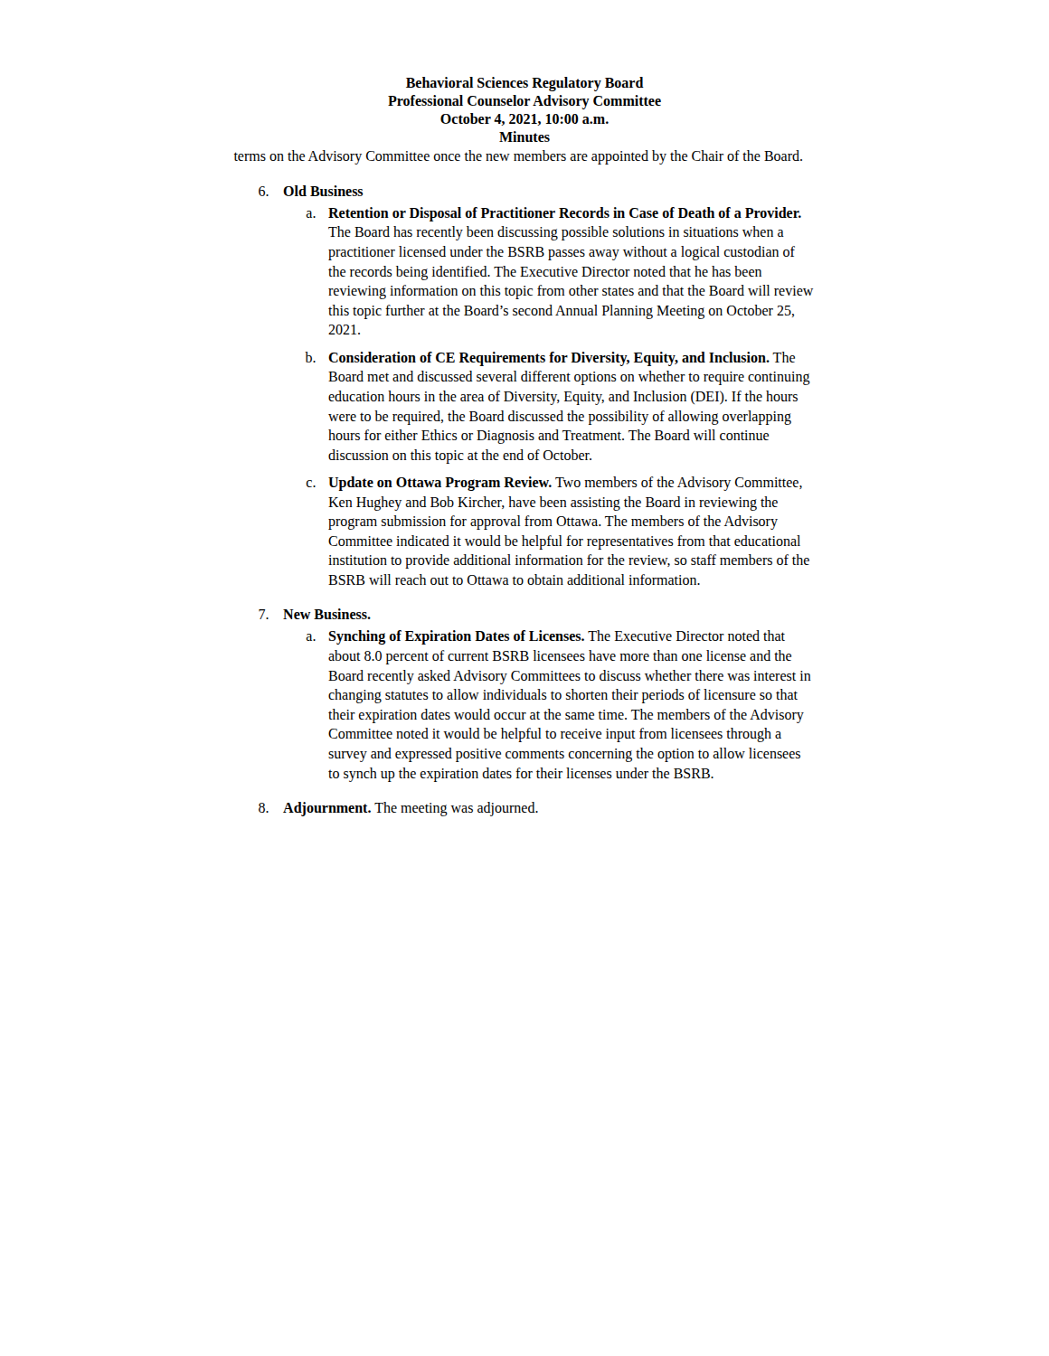Behavioral Sciences Regulatory Board
Professional Counselor Advisory Committee
October 4, 2021, 10:00 a.m.
Minutes
terms on the Advisory Committee once the new members are appointed by the Chair of the Board.
Old Business
Retention or Disposal of Practitioner Records in Case of Death of a Provider. The Board has recently been discussing possible solutions in situations when a practitioner licensed under the BSRB passes away without a logical custodian of the records being identified. The Executive Director noted that he has been reviewing information on this topic from other states and that the Board will review this topic further at the Board’s second Annual Planning Meeting on October 25, 2021.
Consideration of CE Requirements for Diversity, Equity, and Inclusion. The Board met and discussed several different options on whether to require continuing education hours in the area of Diversity, Equity, and Inclusion (DEI). If the hours were to be required, the Board discussed the possibility of allowing overlapping hours for either Ethics or Diagnosis and Treatment. The Board will continue discussion on this topic at the end of October.
Update on Ottawa Program Review. Two members of the Advisory Committee, Ken Hughey and Bob Kircher, have been assisting the Board in reviewing the program submission for approval from Ottawa. The members of the Advisory Committee indicated it would be helpful for representatives from that educational institution to provide additional information for the review, so staff members of the BSRB will reach out to Ottawa to obtain additional information.
New Business.
Synching of Expiration Dates of Licenses. The Executive Director noted that about 8.0 percent of current BSRB licensees have more than one license and the Board recently asked Advisory Committees to discuss whether there was interest in changing statutes to allow individuals to shorten their periods of licensure so that their expiration dates would occur at the same time. The members of the Advisory Committee noted it would be helpful to receive input from licensees through a survey and expressed positive comments concerning the option to allow licensees to synch up the expiration dates for their licenses under the BSRB.
Adjournment. The meeting was adjourned.